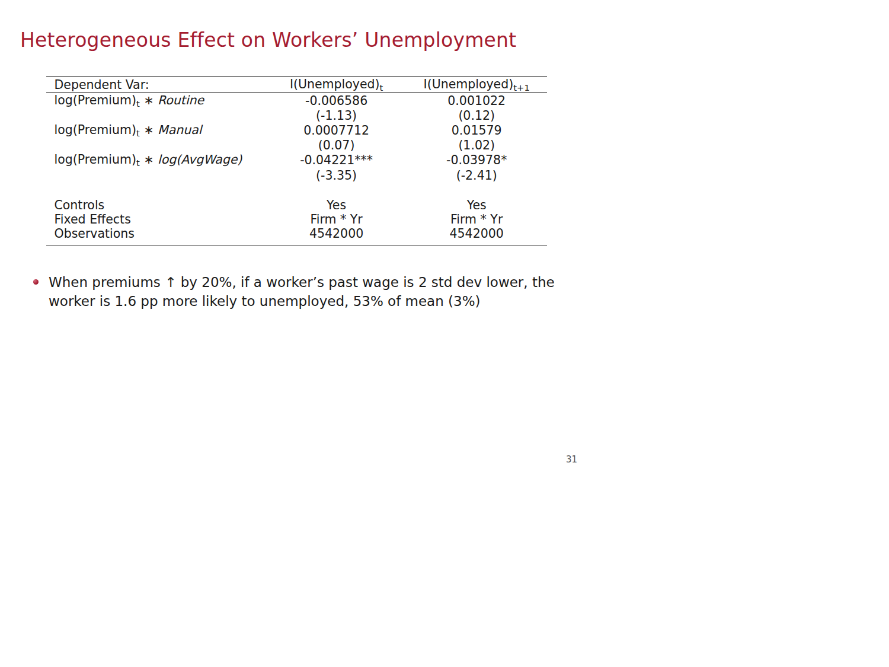Heterogeneous Effect on Workers’ Unemployment
| Dependent Var: | I(Unemployed) t | I(Unemployed) t+1 |
| --- | --- | --- |
| log(Premium) t ∗ Routine | -0.006586 | 0.001022 |
| | (-1.13) | (0.12) |
| log(Premium) t ∗ Manual | 0.0007712 | 0.01579 |
| | (0.07) | (1.02) |
| log(Premium) t ∗ log(AvgWage) | -0.04221*** | -0.03978* |
| | (-3.35) | (-2.41) |
| Controls | Yes | Yes |
| Fixed Effects | Firm * Yr | Firm * Yr |
| Observations | 4542000 | 4542000 |
When premiums ↑ by 20%, if a worker’s past wage is 2 std dev lower, the worker is 1.6 pp more likely to unemployed, 53% of mean (3%)
31